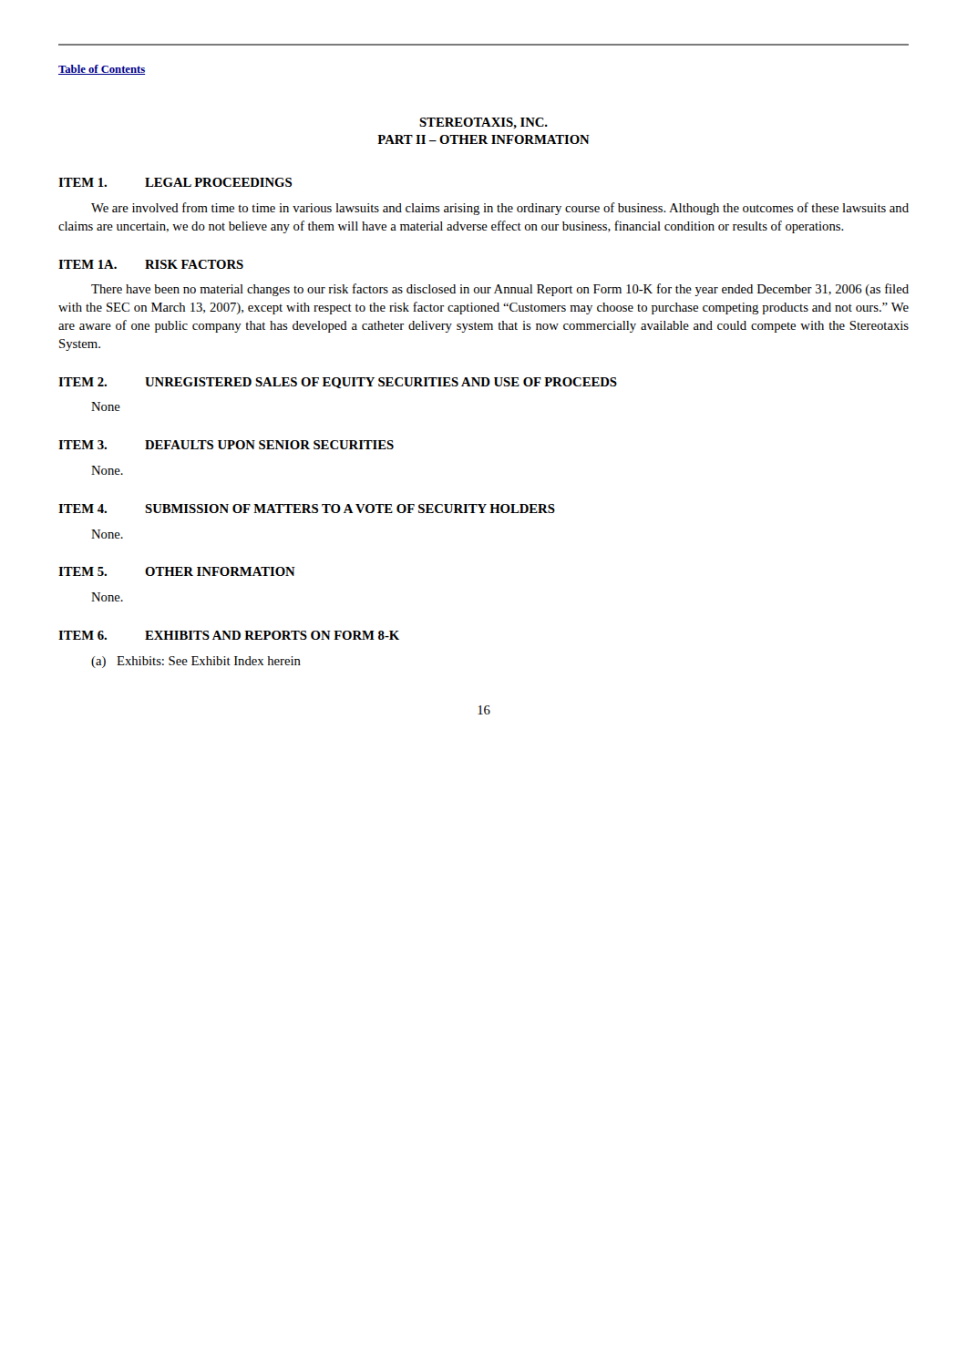Table of Contents
STEREOTAXIS, INC.
PART II – OTHER INFORMATION
| ITEM 1. | LEGAL PROCEEDINGS |
We are involved from time to time in various lawsuits and claims arising in the ordinary course of business. Although the outcomes of these lawsuits and claims are uncertain, we do not believe any of them will have a material adverse effect on our business, financial condition or results of operations.
| ITEM 1A. | RISK FACTORS |
There have been no material changes to our risk factors as disclosed in our Annual Report on Form 10-K for the year ended December 31, 2006 (as filed with the SEC on March 13, 2007), except with respect to the risk factor captioned “Customers may choose to purchase competing products and not ours.” We are aware of one public company that has developed a catheter delivery system that is now commercially available and could compete with the Stereotaxis System.
| ITEM 2. | UNREGISTERED SALES OF EQUITY SECURITIES AND USE OF PROCEEDS |
None
| ITEM 3. | DEFAULTS UPON SENIOR SECURITIES |
None.
| ITEM 4. | SUBMISSION OF MATTERS TO A VOTE OF SECURITY HOLDERS |
None.
| ITEM 5. | OTHER INFORMATION |
None.
| ITEM 6. | EXHIBITS AND REPORTS ON FORM 8-K |
(a) Exhibits: See Exhibit Index herein
16